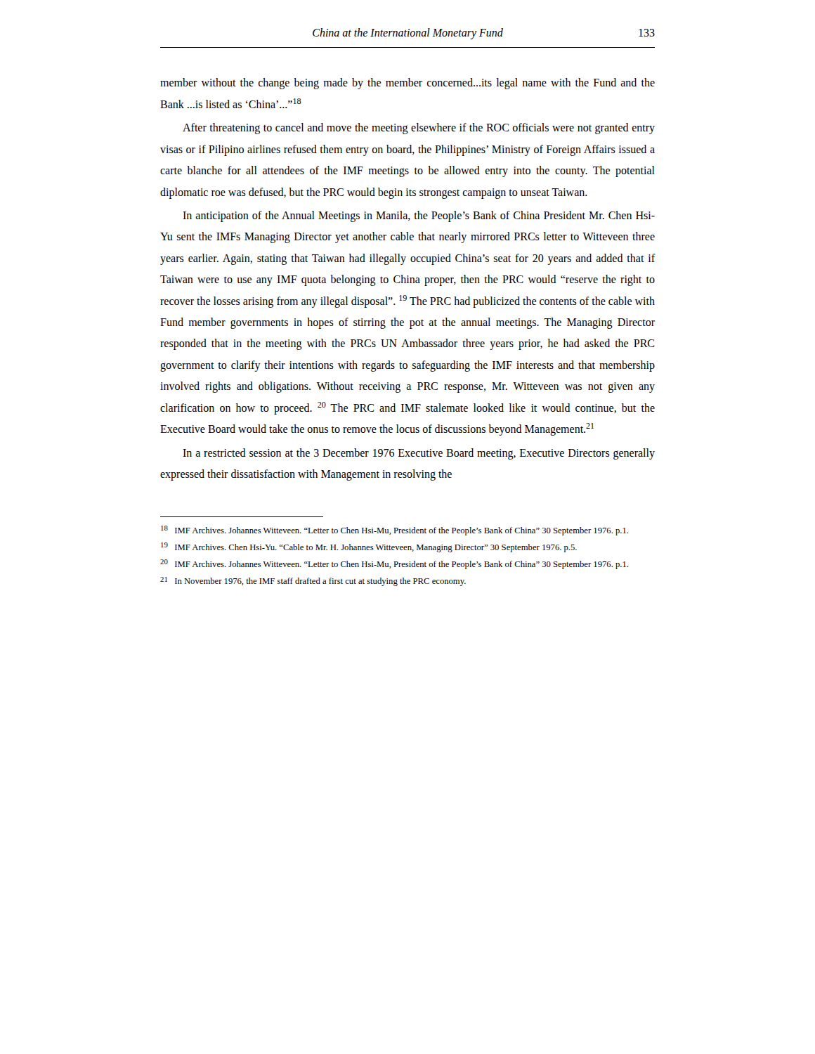China at the International Monetary Fund 133
member without the change being made by the member concerned...its legal name with the Fund and the Bank ...is listed as ‘China’...”18
After threatening to cancel and move the meeting elsewhere if the ROC officials were not granted entry visas or if Pilipino airlines refused them entry on board, the Philippines’ Ministry of Foreign Affairs issued a carte blanche for all attendees of the IMF meetings to be allowed entry into the county. The potential diplomatic roe was defused, but the PRC would begin its strongest campaign to unseat Taiwan.
In anticipation of the Annual Meetings in Manila, the People’s Bank of China President Mr. Chen Hsi-Yu sent the IMFs Managing Director yet another cable that nearly mirrored PRCs letter to Witteveen three years earlier. Again, stating that Taiwan had illegally occupied China’s seat for 20 years and added that if Taiwan were to use any IMF quota belonging to China proper, then the PRC would “reserve the right to recover the losses arising from any illegal disposal”. 19 The PRC had publicized the contents of the cable with Fund member governments in hopes of stirring the pot at the annual meetings. The Managing Director responded that in the meeting with the PRCs UN Ambassador three years prior, he had asked the PRC government to clarify their intentions with regards to safeguarding the IMF interests and that membership involved rights and obligations. Without receiving a PRC response, Mr. Witteveen was not given any clarification on how to proceed. 20 The PRC and IMF stalemate looked like it would continue, but the Executive Board would take the onus to remove the locus of discussions beyond Management.21
In a restricted session at the 3 December 1976 Executive Board meeting, Executive Directors generally expressed their dissatisfaction with Management in resolving the
18 IMF Archives. Johannes Witteveen. “Letter to Chen Hsi-Mu, President of the People’s Bank of China” 30 September 1976. p.1.
19 IMF Archives. Chen Hsi-Yu. “Cable to Mr. H. Johannes Witteveen, Managing Director” 30 September 1976. p.5.
20 IMF Archives. Johannes Witteveen. “Letter to Chen Hsi-Mu, President of the People’s Bank of China” 30 September 1976. p.1.
21 In November 1976, the IMF staff drafted a first cut at studying the PRC economy.